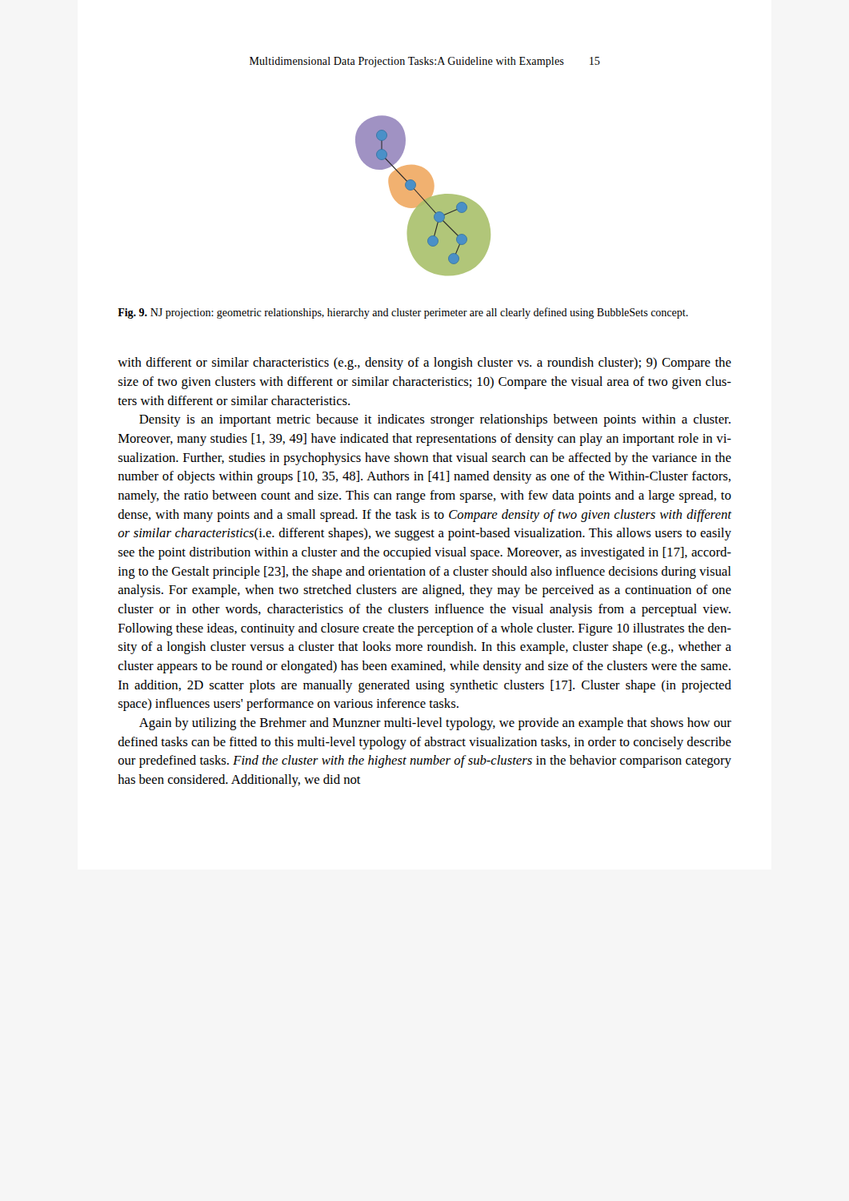Multidimensional Data Projection Tasks:A Guideline with Examples 15
Fig. 9. NJ projection: geometric relationships, hierarchy and cluster perimeter are all clearly defined using BubbleSets concept.
with different or similar characteristics (e.g., density of a longish cluster vs. a roundish cluster); 9) Compare the size of two given clusters with different or similar characteristics; 10) Compare the visual area of two given clusters with different or similar characteristics.
Density is an important metric because it indicates stronger relationships between points within a cluster. Moreover, many studies [1, 39, 49] have indicated that representations of density can play an important role in visualization. Further, studies in psychophysics have shown that visual search can be affected by the variance in the number of objects within groups [10, 35, 48]. Authors in [41] named density as one of the Within-Cluster factors, namely, the ratio between count and size. This can range from sparse, with few data points and a large spread, to dense, with many points and a small spread. If the task is to Compare density of two given clusters with different or similar characteristics(i.e. different shapes), we suggest a point-based visualization. This allows users to easily see the point distribution within a cluster and the occupied visual space. Moreover, as investigated in [17], according to the Gestalt principle [23], the shape and orientation of a cluster should also influence decisions during visual analysis. For example, when two stretched clusters are aligned, they may be perceived as a continuation of one cluster or in other words, characteristics of the clusters influence the visual analysis from a perceptual view. Following these ideas, continuity and closure create the perception of a whole cluster. Figure 10 illustrates the density of a longish cluster versus a cluster that looks more roundish. In this example, cluster shape (e.g., whether a cluster appears to be round or elongated) has been examined, while density and size of the clusters were the same. In addition, 2D scatter plots are manually generated using synthetic clusters [17]. Cluster shape (in projected space) influences users' performance on various inference tasks.
Again by utilizing the Brehmer and Munzner multi-level typology, we provide an example that shows how our defined tasks can be fitted to this multi-level typology of abstract visualization tasks, in order to concisely describe our predefined tasks. Find the cluster with the highest number of sub-clusters in the behavior comparison category has been considered. Additionally, we did not